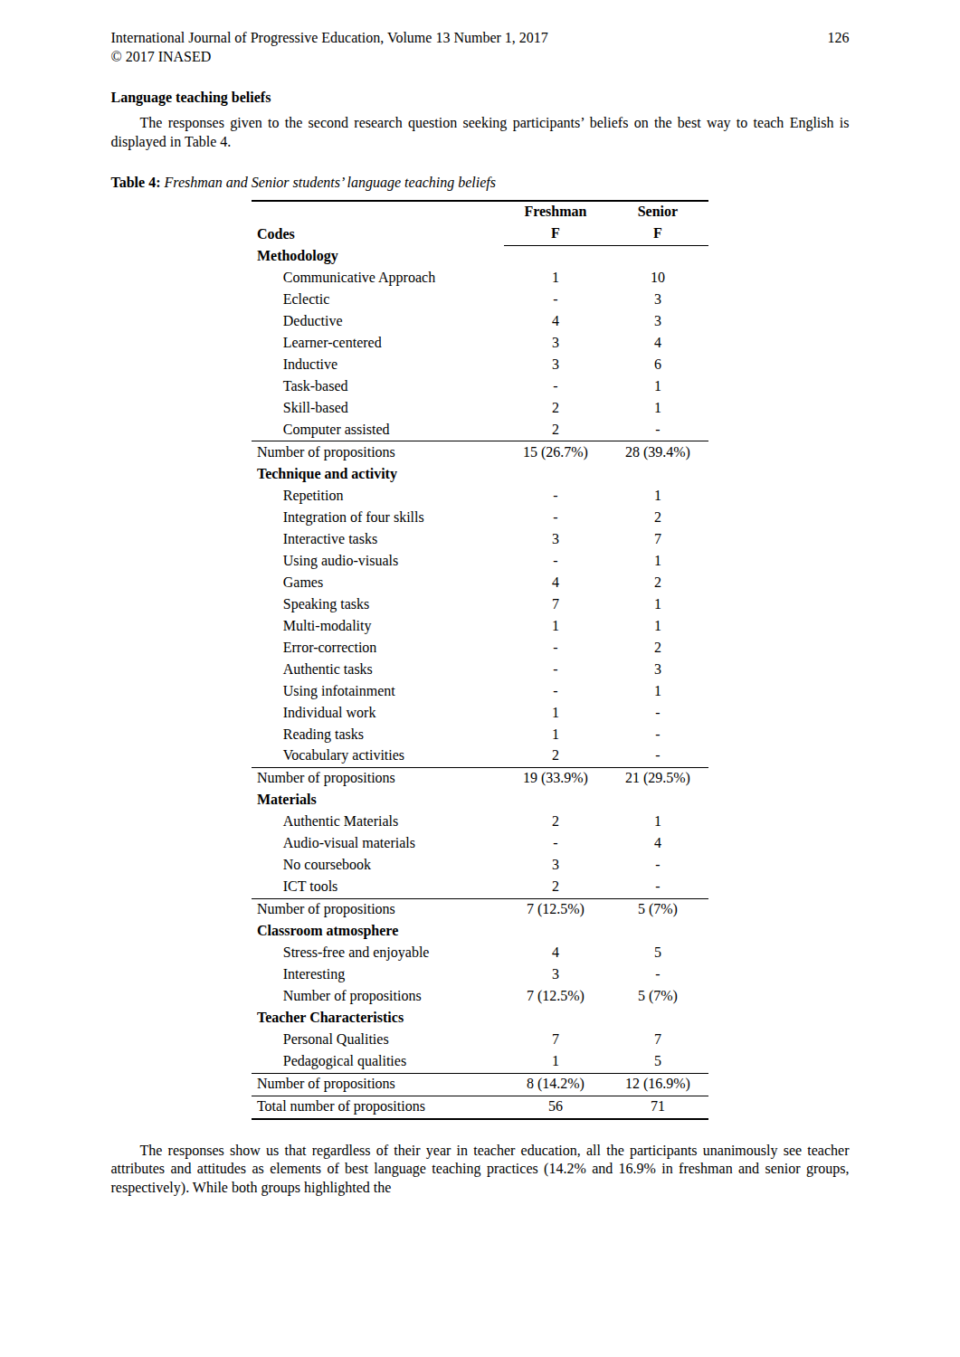126 International Journal of Progressive Education, Volume 13 Number 1, 2017 © 2017 INASED
Language teaching beliefs
The responses given to the second research question seeking participants’ beliefs on the best way to teach English is displayed in Table 4.
Table 4: Freshman and Senior students’ language teaching beliefs
| Codes | Freshman | Senior |
| --- | --- | --- |
| F | F |
| Methodology | | |
| Communicative Approach | 1 | 10 |
| Eclectic | - | 3 |
| Deductive | 4 | 3 |
| Learner-centered | 3 | 4 |
| Inductive | 3 | 6 |
| Task-based | - | 1 |
| Skill-based | 2 | 1 |
| Computer assisted | 2 | - |
| Number of propositions | 15 (26.7%) | 28 (39.4%) |
| Technique and activity | | |
| Repetition | - | 1 |
| Integration of four skills | - | 2 |
| Interactive tasks | 3 | 7 |
| Using audio-visuals | - | 1 |
| Games | 4 | 2 |
| Speaking tasks | 7 | 1 |
| Multi-modality | 1 | 1 |
| Error-correction | - | 2 |
| Authentic tasks | - | 3 |
| Using infotainment | - | 1 |
| Individual work | 1 | - |
| Reading tasks | 1 | - |
| Vocabulary activities | 2 | - |
| Number of propositions | 19 (33.9%) | 21 (29.5%) |
| Materials | | |
| Authentic Materials | 2 | 1 |
| Audio-visual materials | - | 4 |
| No coursebook | 3 | - |
| ICT tools | 2 | - |
| Number of propositions | 7 (12.5%) | 5 (7%) |
| Classroom atmosphere | | |
| Stress-free and enjoyable | 4 | 5 |
| Interesting | 3 | - |
| Number of propositions | 7 (12.5%) | 5 (7%) |
| Teacher Characteristics | | |
| Personal Qualities | 7 | 7 |
| Pedagogical qualities | 1 | 5 |
| Number of propositions | 8 (14.2%) | 12 (16.9%) |
| Total number of propositions | 56 | 71 |
The responses show us that regardless of their year in teacher education, all the participants unanimously see teacher attributes and attitudes as elements of best language teaching practices (14.2% and 16.9% in freshman and senior groups, respectively). While both groups highlighted the